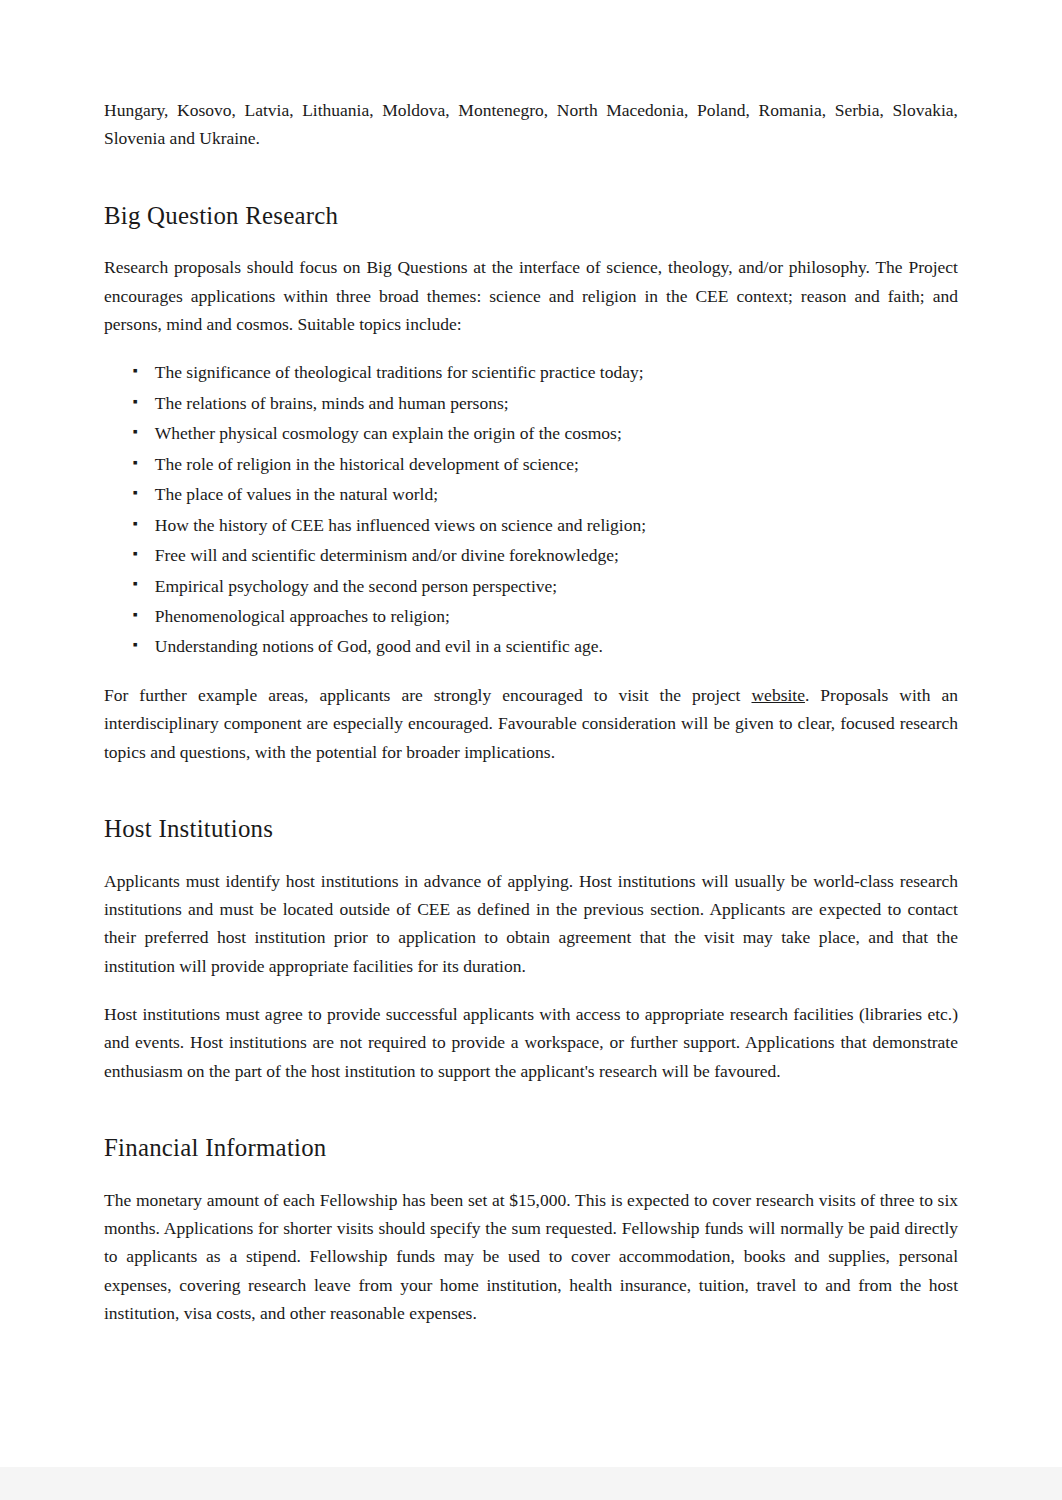Hungary, Kosovo, Latvia, Lithuania, Moldova, Montenegro, North Macedonia, Poland, Romania, Serbia, Slovakia, Slovenia and Ukraine.
Big Question Research
Research proposals should focus on Big Questions at the interface of science, theology, and/or philosophy. The Project encourages applications within three broad themes: science and religion in the CEE context; reason and faith; and persons, mind and cosmos. Suitable topics include:
The significance of theological traditions for scientific practice today;
The relations of brains, minds and human persons;
Whether physical cosmology can explain the origin of the cosmos;
The role of religion in the historical development of science;
The place of values in the natural world;
How the history of CEE has influenced views on science and religion;
Free will and scientific determinism and/or divine foreknowledge;
Empirical psychology and the second person perspective;
Phenomenological approaches to religion;
Understanding notions of God, good and evil in a scientific age.
For further example areas, applicants are strongly encouraged to visit the project website. Proposals with an interdisciplinary component are especially encouraged. Favourable consideration will be given to clear, focused research topics and questions, with the potential for broader implications.
Host Institutions
Applicants must identify host institutions in advance of applying. Host institutions will usually be world-class research institutions and must be located outside of CEE as defined in the previous section. Applicants are expected to contact their preferred host institution prior to application to obtain agreement that the visit may take place, and that the institution will provide appropriate facilities for its duration.
Host institutions must agree to provide successful applicants with access to appropriate research facilities (libraries etc.) and events. Host institutions are not required to provide a workspace, or further support. Applications that demonstrate enthusiasm on the part of the host institution to support the applicant's research will be favoured.
Financial Information
The monetary amount of each Fellowship has been set at $15,000. This is expected to cover research visits of three to six months. Applications for shorter visits should specify the sum requested. Fellowship funds will normally be paid directly to applicants as a stipend. Fellowship funds may be used to cover accommodation, books and supplies, personal expenses, covering research leave from your home institution, health insurance, tuition, travel to and from the host institution, visa costs, and other reasonable expenses.